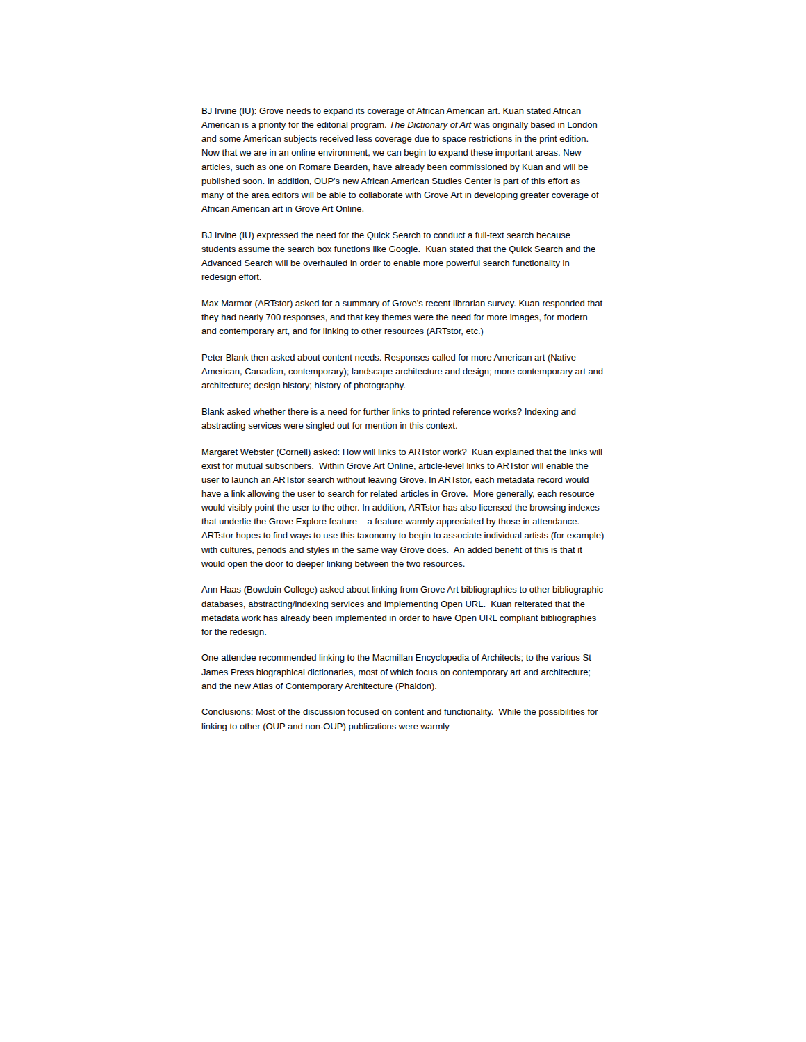BJ Irvine (IU): Grove needs to expand its coverage of African American art. Kuan stated African American is a priority for the editorial program. The Dictionary of Art was originally based in London and some American subjects received less coverage due to space restrictions in the print edition. Now that we are in an online environment, we can begin to expand these important areas. New articles, such as one on Romare Bearden, have already been commissioned by Kuan and will be published soon. In addition, OUP's new African American Studies Center is part of this effort as many of the area editors will be able to collaborate with Grove Art in developing greater coverage of African American art in Grove Art Online.
BJ Irvine (IU) expressed the need for the Quick Search to conduct a full-text search because students assume the search box functions like Google. Kuan stated that the Quick Search and the Advanced Search will be overhauled in order to enable more powerful search functionality in redesign effort.
Max Marmor (ARTstor) asked for a summary of Grove's recent librarian survey. Kuan responded that they had nearly 700 responses, and that key themes were the need for more images, for modern and contemporary art, and for linking to other resources (ARTstor, etc.)
Peter Blank then asked about content needs. Responses called for more American art (Native American, Canadian, contemporary); landscape architecture and design; more contemporary art and architecture; design history; history of photography.
Blank asked whether there is a need for further links to printed reference works? Indexing and abstracting services were singled out for mention in this context.
Margaret Webster (Cornell) asked: How will links to ARTstor work? Kuan explained that the links will exist for mutual subscribers. Within Grove Art Online, article-level links to ARTstor will enable the user to launch an ARTstor search without leaving Grove. In ARTstor, each metadata record would have a link allowing the user to search for related articles in Grove. More generally, each resource would visibly point the user to the other. In addition, ARTstor has also licensed the browsing indexes that underlie the Grove Explore feature – a feature warmly appreciated by those in attendance. ARTstor hopes to find ways to use this taxonomy to begin to associate individual artists (for example) with cultures, periods and styles in the same way Grove does. An added benefit of this is that it would open the door to deeper linking between the two resources.
Ann Haas (Bowdoin College) asked about linking from Grove Art bibliographies to other bibliographic databases, abstracting/indexing services and implementing Open URL. Kuan reiterated that the metadata work has already been implemented in order to have Open URL compliant bibliographies for the redesign.
One attendee recommended linking to the Macmillan Encyclopedia of Architects; to the various St James Press biographical dictionaries, most of which focus on contemporary art and architecture; and the new Atlas of Contemporary Architecture (Phaidon).
Conclusions: Most of the discussion focused on content and functionality. While the possibilities for linking to other (OUP and non-OUP) publications were warmly